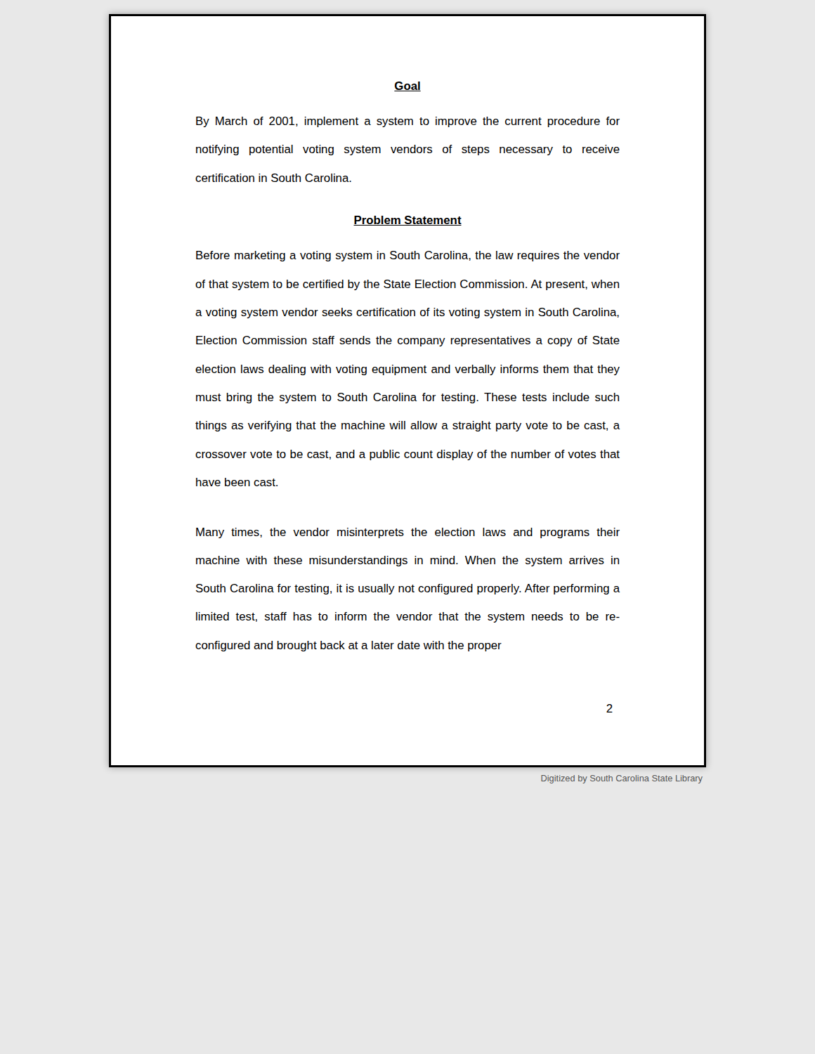Goal
By March of 2001, implement a system to improve the current procedure for notifying potential voting system vendors of steps necessary to receive certification in South Carolina.
Problem Statement
Before marketing a voting system in South Carolina, the law requires the vendor of that system to be certified by the State Election Commission. At present, when a voting system vendor seeks certification of its voting system in South Carolina, Election Commission staff sends the company representatives a copy of State election laws dealing with voting equipment and verbally informs them that they must bring the system to South Carolina for testing. These tests include such things as verifying that the machine will allow a straight party vote to be cast, a crossover vote to be cast, and a public count display of the number of votes that have been cast.
Many times, the vendor misinterprets the election laws and programs their machine with these misunderstandings in mind. When the system arrives in South Carolina for testing, it is usually not configured properly. After performing a limited test, staff has to inform the vendor that the system needs to be re-configured and brought back at a later date with the proper
2
Digitized by South Carolina State Library